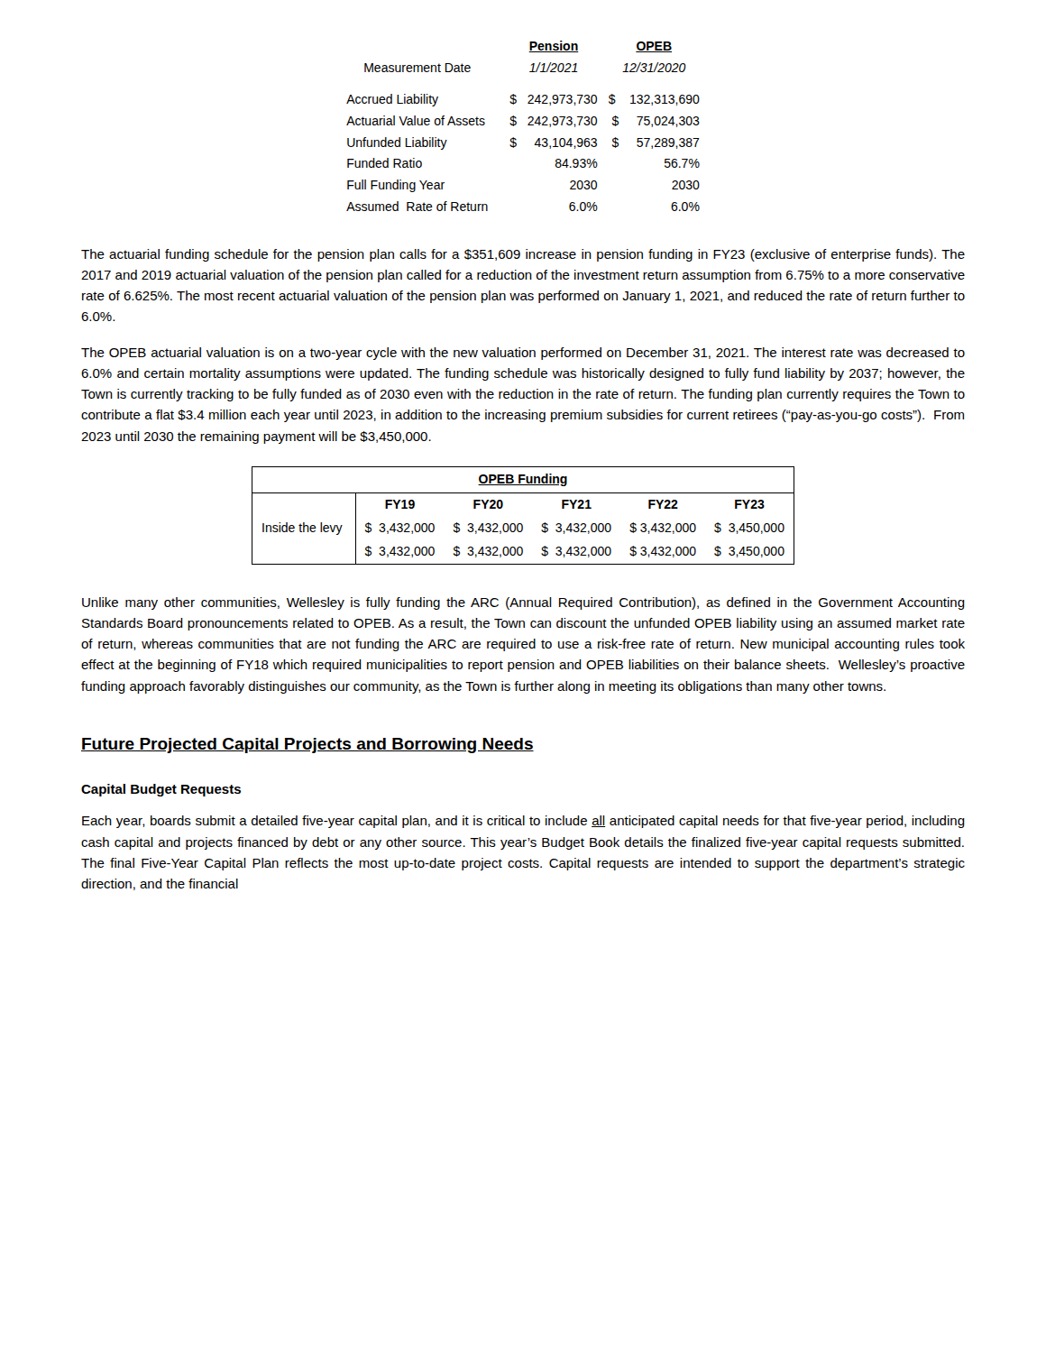| | Pension | OPEB |
| Measurement Date | 1/1/2021 | 12/31/2020 |
| Accrued Liability | $ 242,973,730 | $ 132,313,690 |
| Actuarial Value of Assets | $ 242,973,730 | $ 75,024,303 |
| Unfunded Liability | $ 43,104,963 | $ 57,289,387 |
| Funded Ratio | 84.93% | 56.7% |
| Full Funding Year | 2030 | 2030 |
| Assumed Rate of Return | 6.0% | 6.0% |
The actuarial funding schedule for the pension plan calls for a $351,609 increase in pension funding in FY23 (exclusive of enterprise funds). The 2017 and 2019 actuarial valuation of the pension plan called for a reduction of the investment return assumption from 6.75% to a more conservative rate of 6.625%. The most recent actuarial valuation of the pension plan was performed on January 1, 2021, and reduced the rate of return further to 6.0%.
The OPEB actuarial valuation is on a two-year cycle with the new valuation performed on December 31, 2021. The interest rate was decreased to 6.0% and certain mortality assumptions were updated. The funding schedule was historically designed to fully fund liability by 2037; however, the Town is currently tracking to be fully funded as of 2030 even with the reduction in the rate of return. The funding plan currently requires the Town to contribute a flat $3.4 million each year until 2023, in addition to the increasing premium subsidies for current retirees (“pay-as-you-go costs”). From 2023 until 2030 the remaining payment will be $3,450,000.
OPEB Funding
| | FY19 | FY20 | FY21 | FY22 | FY23 |
| --- | --- | --- | --- | --- | --- |
| Inside the levy | $ 3,432,000 | $ 3,432,000 | $ 3,432,000 | $ 3,432,000 | $ 3,450,000 |
| | $ 3,432,000 | $ 3,432,000 | $ 3,432,000 | $ 3,432,000 | $ 3,450,000 |
Unlike many other communities, Wellesley is fully funding the ARC (Annual Required Contribution), as defined in the Government Accounting Standards Board pronouncements related to OPEB. As a result, the Town can discount the unfunded OPEB liability using an assumed market rate of return, whereas communities that are not funding the ARC are required to use a risk-free rate of return. New municipal accounting rules took effect at the beginning of FY18 which required municipalities to report pension and OPEB liabilities on their balance sheets. Wellesley’s proactive funding approach favorably distinguishes our community, as the Town is further along in meeting its obligations than many other towns.
Future Projected Capital Projects and Borrowing Needs
Capital Budget Requests
Each year, boards submit a detailed five-year capital plan, and it is critical to include all anticipated capital needs for that five-year period, including cash capital and projects financed by debt or any other source. This year’s Budget Book details the finalized five-year capital requests submitted. The final Five-Year Capital Plan reflects the most up-to-date project costs. Capital requests are intended to support the department’s strategic direction, and the financial